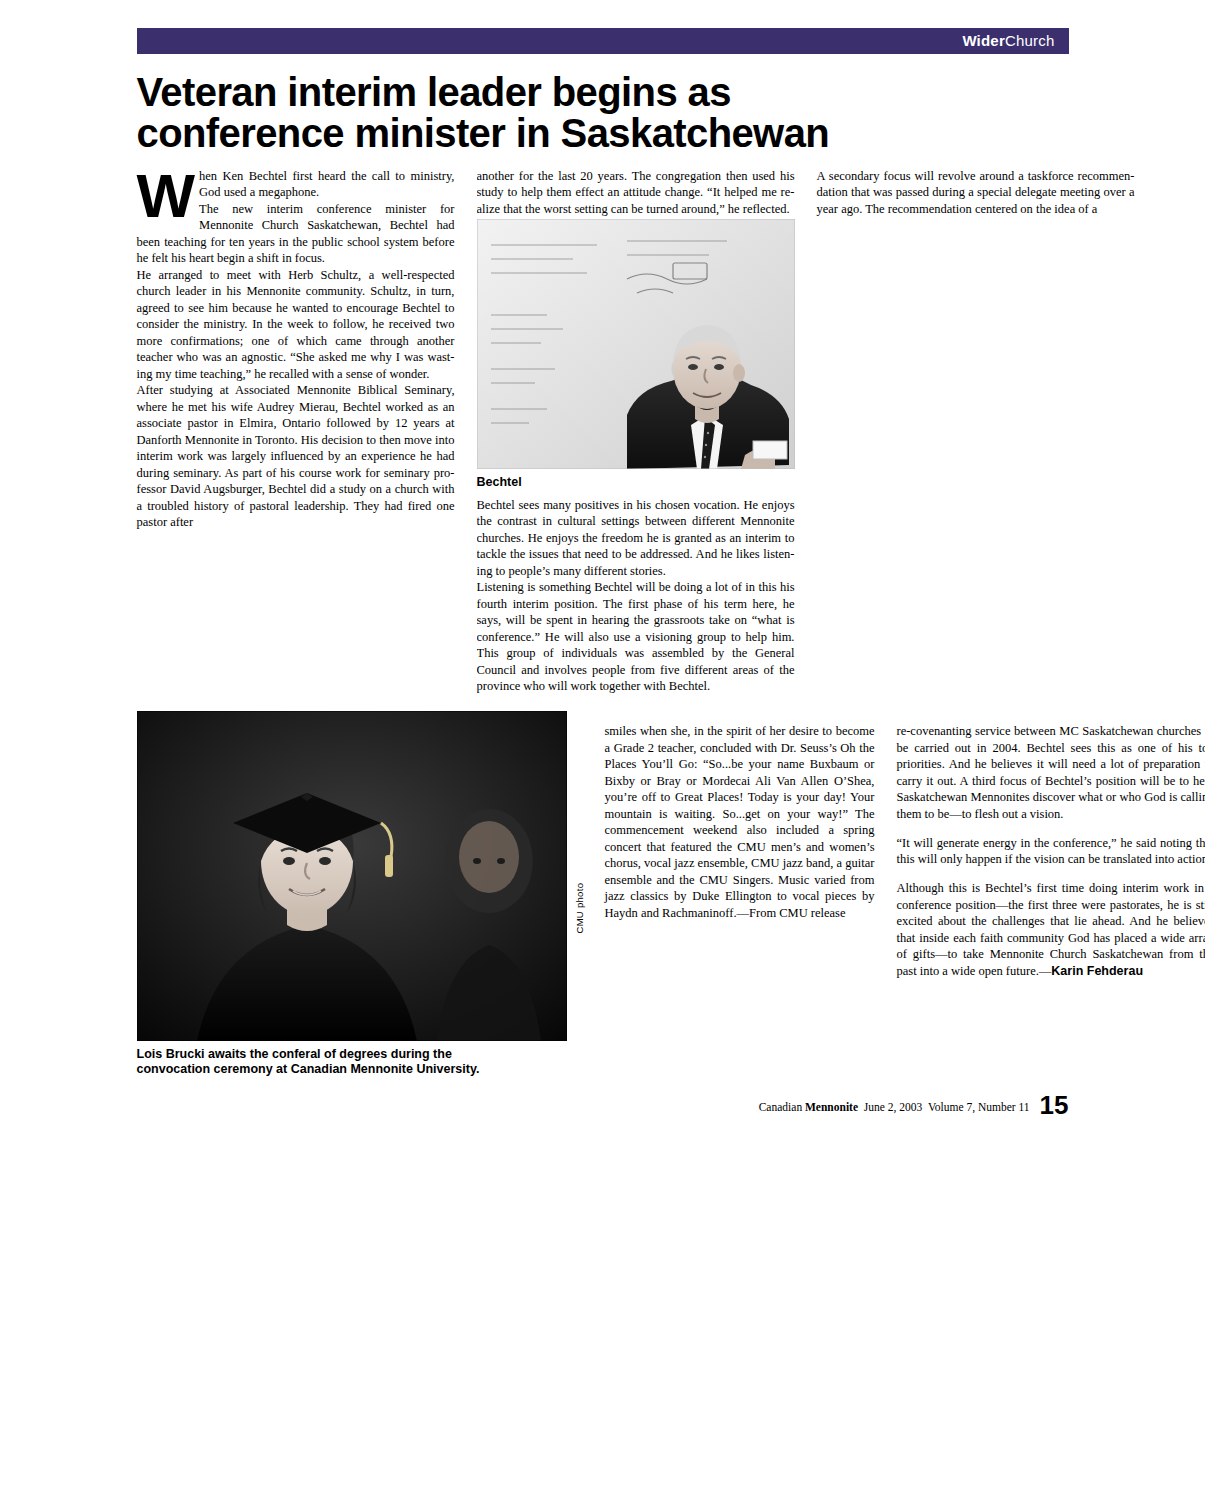Wider Church
Veteran interim leader begins as
conference minister in Saskatchewan
When Ken Bechtel first heard the call to ministry, God used a megaphone.
The new interim conference minister for Mennonite Church Saskatchewan, Bechtel had been teaching for ten years in the public school system before he felt his heart begin a shift in focus.
He arranged to meet with Herb Schultz, a well-respected church leader in his Mennonite community. Schultz, in turn, agreed to see him because he wanted to encourage Bechtel to consider the ministry. In the week to follow, he received two more confirmations; one of which came through another teacher who was an agnostic. “She asked me why I was wasting my time teaching,” he recalled with a sense of wonder.
After studying at Associated Mennonite Biblical Seminary, where he met his wife Audrey Mierau, Bechtel worked as an associate pastor in Elmira, Ontario followed by 12 years at Danforth Mennonite in Toronto. His decision to then move into interim work was largely influenced by an experience he had during seminary. As part of his course work for seminary professor David Augsburger, Bechtel did a study on a church with a troubled history of pastoral leadership. They had fired one pastor after
another for the last 20 years. The congregation then used his study to help them effect an attitude change. “It helped me realize that the worst setting can be turned around,” he reflected.
Bechtel
Bechtel sees many positives in his chosen vocation. He enjoys the contrast in cultural settings between different Mennonite churches. He enjoys the freedom he is granted as an interim to tackle the issues that need to be addressed. And he likes listening to people’s many different stories.
Listening is something Bechtel will be doing a lot of in this his fourth interim position. The first phase of his term here, he says, will be spent in hearing the grassroots take on “what is conference.” He will also use a visioning group to help him. This group of individuals was assembled by the General Council and involves people from five different areas of the province who will work together with Bechtel.
A secondary focus will revolve around a taskforce recommendation that was passed during a special delegate meeting over a year ago. The recommendation centered on the idea of a
Lois Brucki awaits the conferal of degrees during the
convocation ceremony at Canadian Mennonite University.
CMU photo
smiles when she, in the spirit of her desire to become a Grade 2 teacher, concluded with Dr. Seuss’s Oh the Places You’ll Go: “So...be your name Buxbaum or Bixby or Bray or Mordecai Ali Van Allen O’Shea, you’re off to Great Places! Today is your day! Your mountain is waiting. So...get on your way!” The commencement weekend also included a spring concert that featured the CMU men’s and women’s chorus, vocal jazz ensemble, CMU jazz band, a guitar ensemble and the CMU Singers. Music varied from jazz classics by Duke Ellington to vocal pieces by Haydn and Rachmaninoff.—From CMU release
re-covenanting service between MC Saskatchewan churches to be carried out in 2004. Bechtel sees this as one of his top priorities. And he believes it will need a lot of preparation to carry it out. A third focus of Bechtel’s position will be to help Saskatchewan Mennonites discover what or who God is calling them to be—to flesh out a vision.
“It will generate energy in the conference,” he said noting that this will only happen if the vision can be translated into action.
Although this is Bechtel’s first time doing interim work in a conference position—the first three were pastorates, he is still excited about the challenges that lie ahead. And he believes that inside each faith community God has placed a wide array of gifts—to take Mennonite Church Saskatchewan from the past into a wide open future.—Karin Fehderau
Canadian Mennonite June 2, 2003 Volume 7, Number 11
15